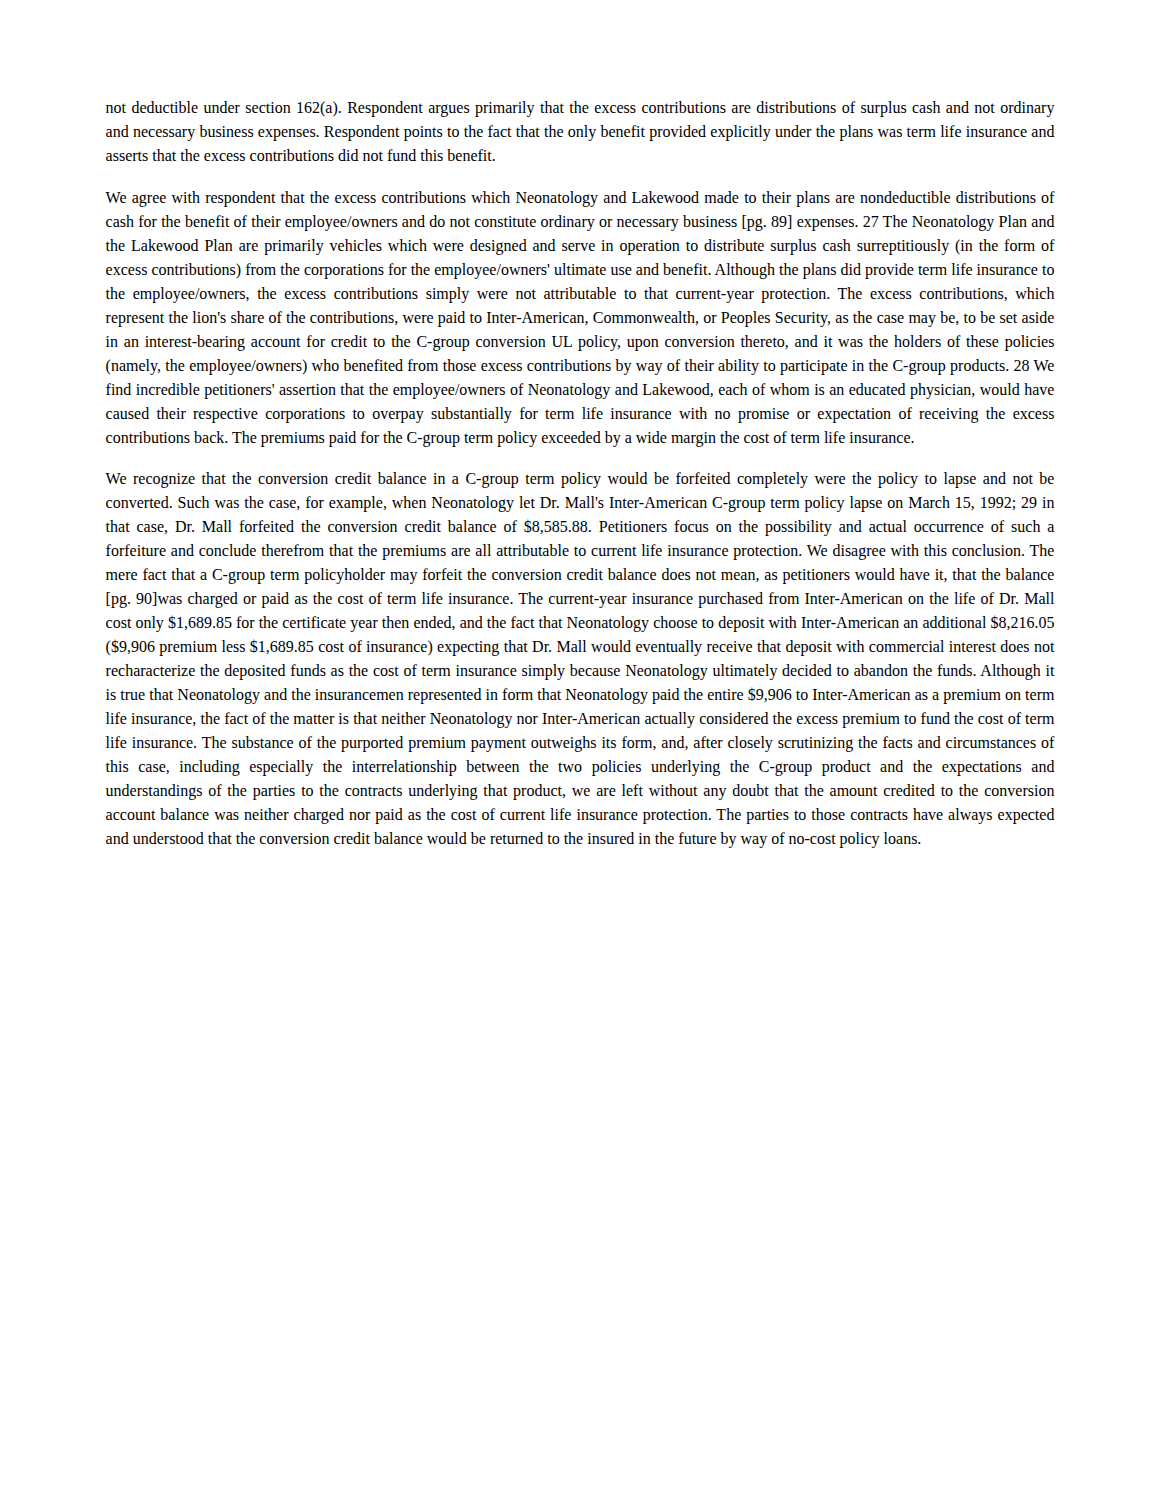not deductible under section 162(a). Respondent argues primarily that the excess contributions are distributions of surplus cash and not ordinary and necessary business expenses. Respondent points to the fact that the only benefit provided explicitly under the plans was term life insurance and asserts that the excess contributions did not fund this benefit.
We agree with respondent that the excess contributions which Neonatology and Lakewood made to their plans are nondeductible distributions of cash for the benefit of their employee/owners and do not constitute ordinary or necessary business [pg. 89] expenses. 27 The Neonatology Plan and the Lakewood Plan are primarily vehicles which were designed and serve in operation to distribute surplus cash surreptitiously (in the form of excess contributions) from the corporations for the employee/owners' ultimate use and benefit. Although the plans did provide term life insurance to the employee/owners, the excess contributions simply were not attributable to that current-year protection. The excess contributions, which represent the lion's share of the contributions, were paid to Inter-American, Commonwealth, or Peoples Security, as the case may be, to be set aside in an interest-bearing account for credit to the C-group conversion UL policy, upon conversion thereto, and it was the holders of these policies (namely, the employee/owners) who benefited from those excess contributions by way of their ability to participate in the C-group products. 28 We find incredible petitioners' assertion that the employee/owners of Neonatology and Lakewood, each of whom is an educated physician, would have caused their respective corporations to overpay substantially for term life insurance with no promise or expectation of receiving the excess contributions back. The premiums paid for the C-group term policy exceeded by a wide margin the cost of term life insurance.
We recognize that the conversion credit balance in a C-group term policy would be forfeited completely were the policy to lapse and not be converted. Such was the case, for example, when Neonatology let Dr. Mall's Inter-American C-group term policy lapse on March 15, 1992; 29 in that case, Dr. Mall forfeited the conversion credit balance of $8,585.88. Petitioners focus on the possibility and actual occurrence of such a forfeiture and conclude therefrom that the premiums are all attributable to current life insurance protection. We disagree with this conclusion. The mere fact that a C-group term policyholder may forfeit the conversion credit balance does not mean, as petitioners would have it, that the balance [pg. 90]was charged or paid as the cost of term life insurance. The current-year insurance purchased from Inter-American on the life of Dr. Mall cost only $1,689.85 for the certificate year then ended, and the fact that Neonatology choose to deposit with Inter-American an additional $8,216.05 ($9,906 premium less $1,689.85 cost of insurance) expecting that Dr. Mall would eventually receive that deposit with commercial interest does not recharacterize the deposited funds as the cost of term insurance simply because Neonatology ultimately decided to abandon the funds. Although it is true that Neonatology and the insurancemen represented in form that Neonatology paid the entire $9,906 to Inter-American as a premium on term life insurance, the fact of the matter is that neither Neonatology nor Inter-American actually considered the excess premium to fund the cost of term life insurance. The substance of the purported premium payment outweighs its form, and, after closely scrutinizing the facts and circumstances of this case, including especially the interrelationship between the two policies underlying the C-group product and the expectations and understandings of the parties to the contracts underlying that product, we are left without any doubt that the amount credited to the conversion account balance was neither charged nor paid as the cost of current life insurance protection. The parties to those contracts have always expected and understood that the conversion credit balance would be returned to the insured in the future by way of no-cost policy loans.